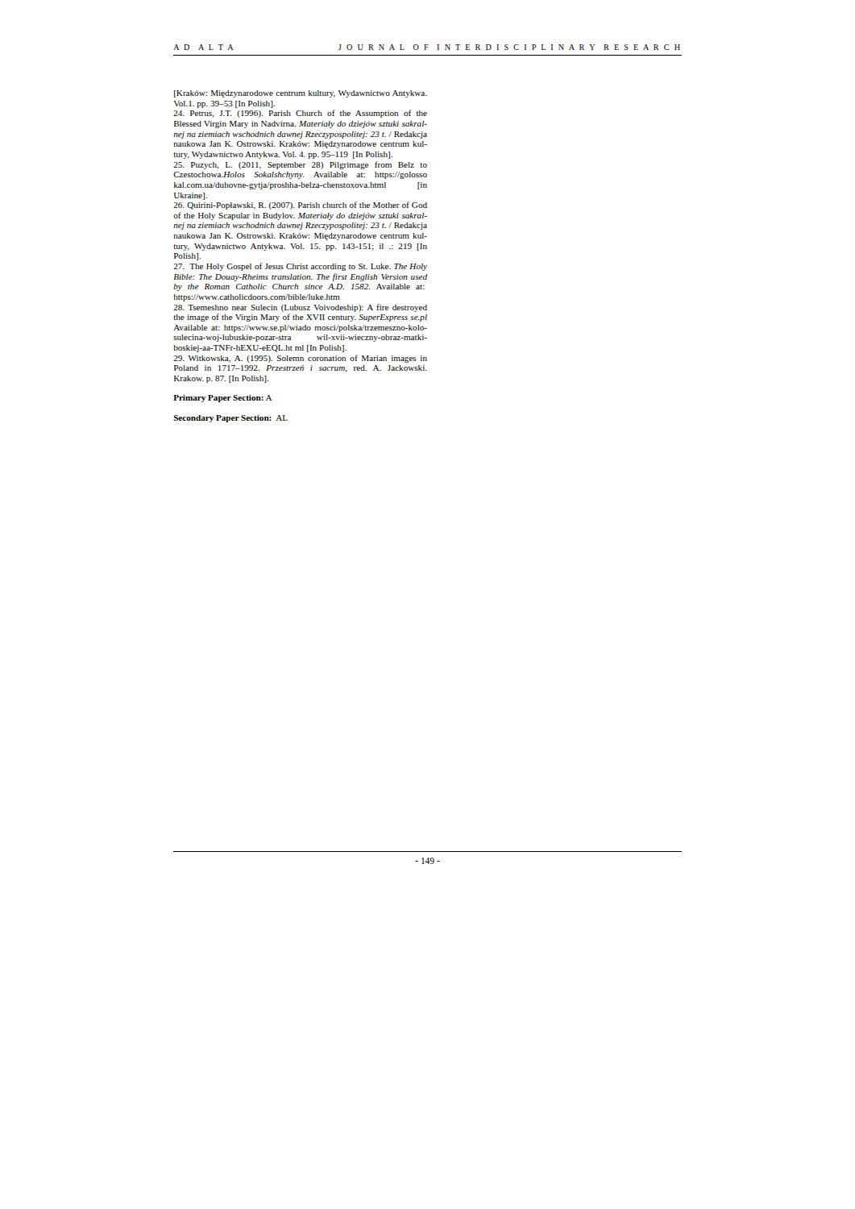A D A L T A
J O U R N A L O F I N T E R D I S C I P L I N A R Y R E S E A R C H
[Kraków: Międzynarodowe centrum kultury, Wydawnictwo Antykwa. Vol.1. pp. 39–53 [In Polish].
24. Petrus, J.T. (1996). Parish Church of the Assumption of the Blessed Virgin Mary in Nadvirna. Materiały do dziejów sztuki sakralnej na ziemiach wschodnich dawnej Rzeczypospolitej: 23 t. / Redakcja naukowa Jan K. Ostrowski. Kraków: Międzynarodowe centrum kultury, Wydawnictwo Antykwa. Vol. 4. pp. 95–119 [In Polish].
25. Puzych, L. (2011, September 28) Pilgrimage from Belz to Czestochowa.Holos Sokalshchyny. Available at: https://golosso kal.com.ua/duhovne-gytja/proshha-belza-chenstoxova.html [in Ukraine].
26. Quirini-Popławski, R. (2007). Parish church of the Mother of God of the Holy Scapular in Budylov. Materiały do dziejów sztuki sakralnej na ziemiach wschodnich dawnej Rzeczypospolitej: 23 t. / Redakcja naukowa Jan K. Ostrowski. Kraków: Międzynarodowe centrum kultury, Wydawnictwo Antykwa. Vol. 15. pp. 143-151; il .: 219 [In Polish].
27. The Holy Gospel of Jesus Christ according to St. Luke. The Holy Bible: The Douay-Rheims translation. The first English Version used by the Roman Catholic Church since A.D. 1582. Available at: https://www.catholicdoors.com/bible/luke.htm
28. Tsemeshno near Sulecin (Lubusz Voivodeship): A fire destroyed the image of the Virgin Mary of the XVII century. SuperExpress se.pl Available at: https://www.se.pl/wiado mosci/polska/trzemeszno-kolo-sulecina-woj-lubuskie-pozar-stra wil-xvii-wieczny-obraz-matki-boskiej-aa-TNFr-hEXU-eEQL.ht ml [In Polish].
29. Witkowska, A. (1995). Solemn coronation of Marian images in Poland in 1717–1992. Przestrzeń i sacrum, red. A. Jackowski. Krakow. p. 87. [In Polish].
Primary Paper Section: A
Secondary Paper Section: AL
- 149 -